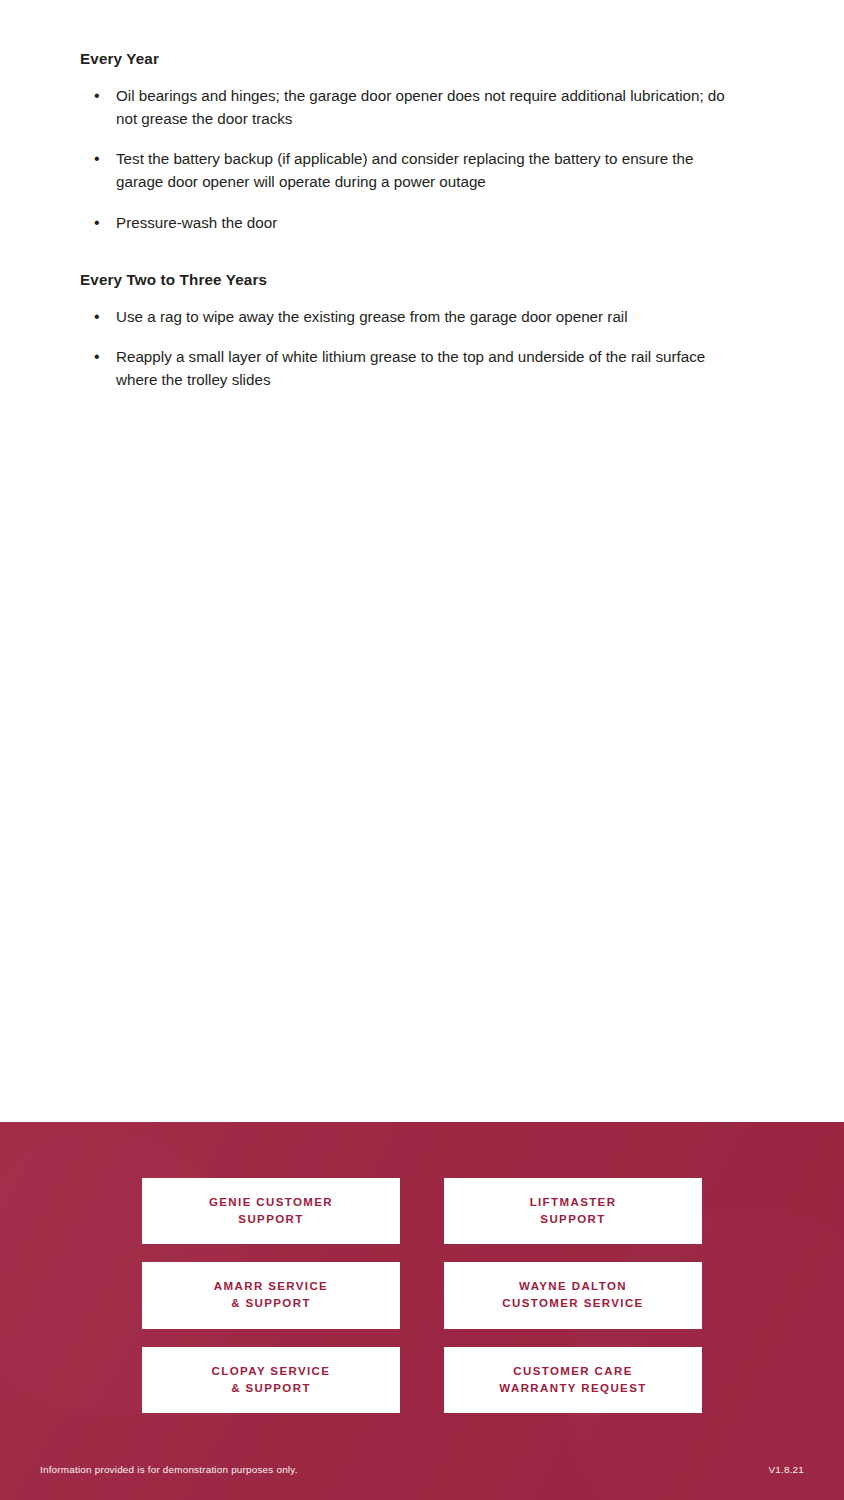Every Year
Oil bearings and hinges; the garage door opener does not require additional lubrication; do not grease the door tracks
Test the battery backup (if applicable) and consider replacing the battery to ensure the garage door opener will operate during a power outage
Pressure-wash the door
Every Two to Three Years
Use a rag to wipe away the existing grease from the garage door opener rail
Reapply a small layer of white lithium grease to the top and underside of the rail surface where the trolley slides
GENIE CUSTOMER
SUPPORT LIFTMASTER
SUPPORT AMARR SERVICE
& SUPPORT WAYNE DALTON
CUSTOMER SERVICE CLOPAY SERVICE
& SUPPORT CUSTOMER CARE
WARRANTY REQUEST
Information provided is for demonstration purposes only. V1.8.21